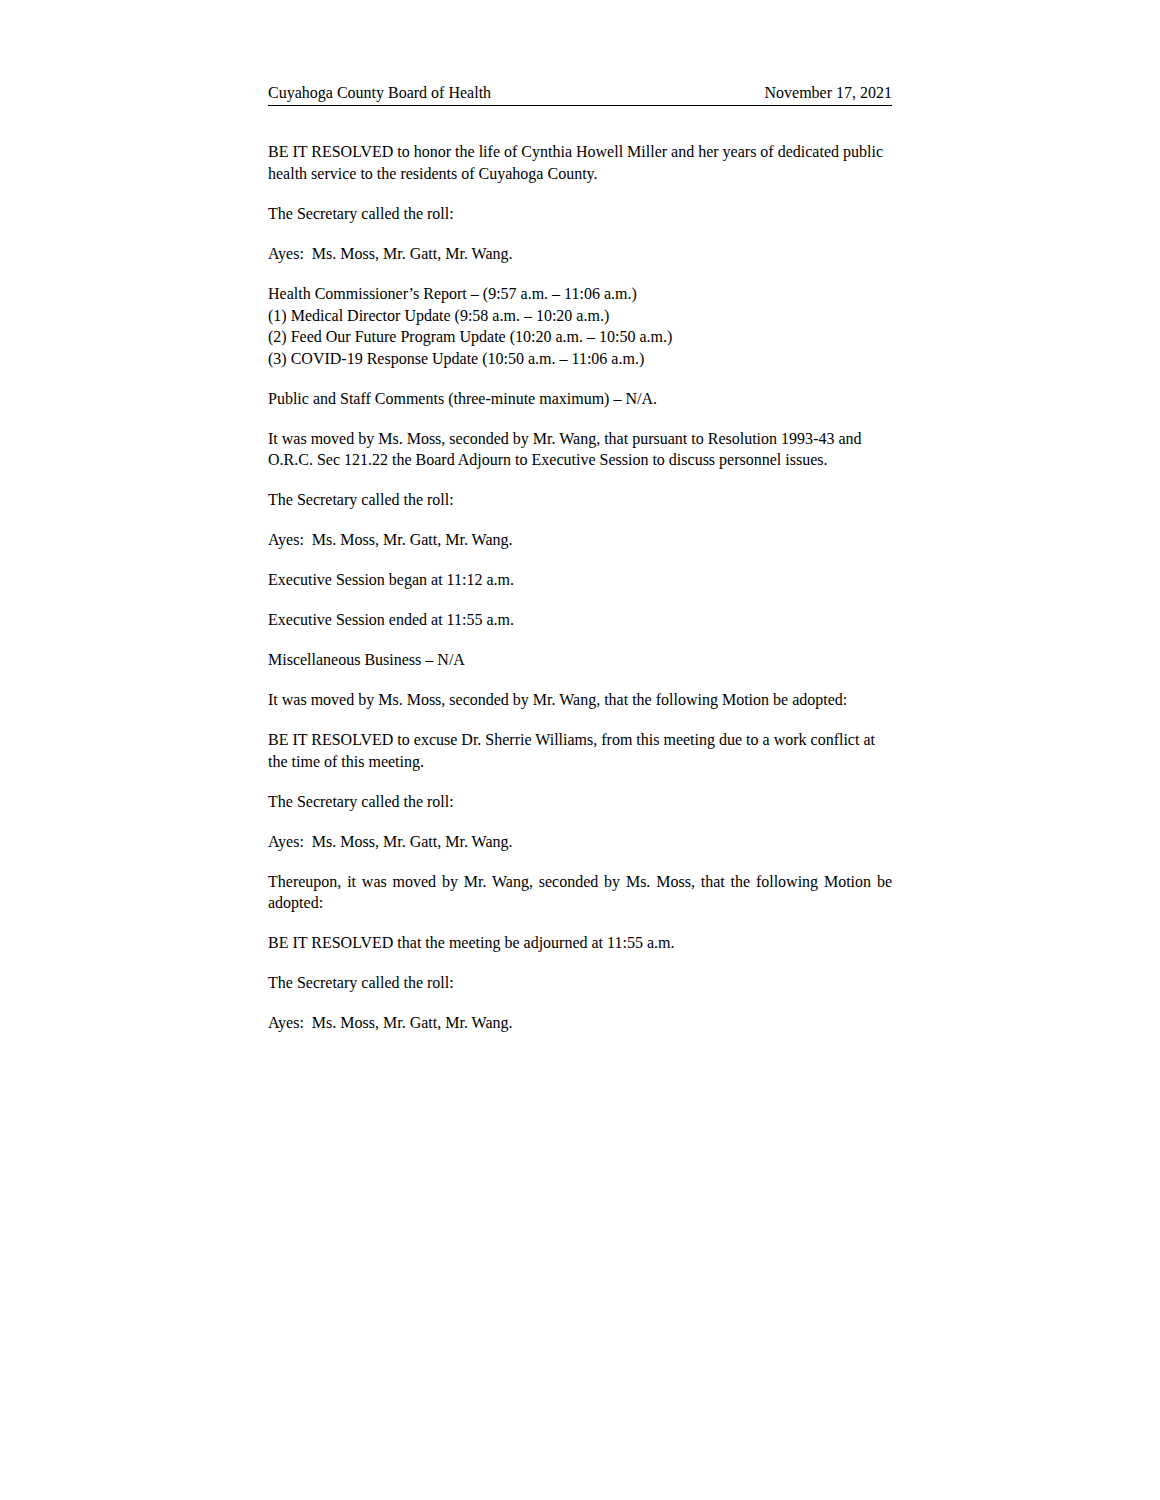Cuyahoga County Board of Health November 17, 2021
BE IT RESOLVED to honor the life of Cynthia Howell Miller and her years of dedicated public health service to the residents of Cuyahoga County.
The Secretary called the roll:
Ayes: Ms. Moss, Mr. Gatt, Mr. Wang.
Health Commissioner’s Report – (9:57 a.m. – 11:06 a.m.)
(1) Medical Director Update (9:58 a.m. – 10:20 a.m.)
(2) Feed Our Future Program Update (10:20 a.m. – 10:50 a.m.)
(3) COVID-19 Response Update (10:50 a.m. – 11:06 a.m.)
Public and Staff Comments (three-minute maximum) – N/A.
It was moved by Ms. Moss, seconded by Mr. Wang, that pursuant to Resolution 1993-43 and O.R.C. Sec 121.22 the Board Adjourn to Executive Session to discuss personnel issues.
The Secretary called the roll:
Ayes: Ms. Moss, Mr. Gatt, Mr. Wang.
Executive Session began at 11:12 a.m.
Executive Session ended at 11:55 a.m.
Miscellaneous Business – N/A
It was moved by Ms. Moss, seconded by Mr. Wang, that the following Motion be adopted:
BE IT RESOLVED to excuse Dr. Sherrie Williams, from this meeting due to a work conflict at the time of this meeting.
The Secretary called the roll:
Ayes: Ms. Moss, Mr. Gatt, Mr. Wang.
Thereupon, it was moved by Mr. Wang, seconded by Ms. Moss, that the following Motion be adopted:
BE IT RESOLVED that the meeting be adjourned at 11:55 a.m.
The Secretary called the roll:
Ayes: Ms. Moss, Mr. Gatt, Mr. Wang.